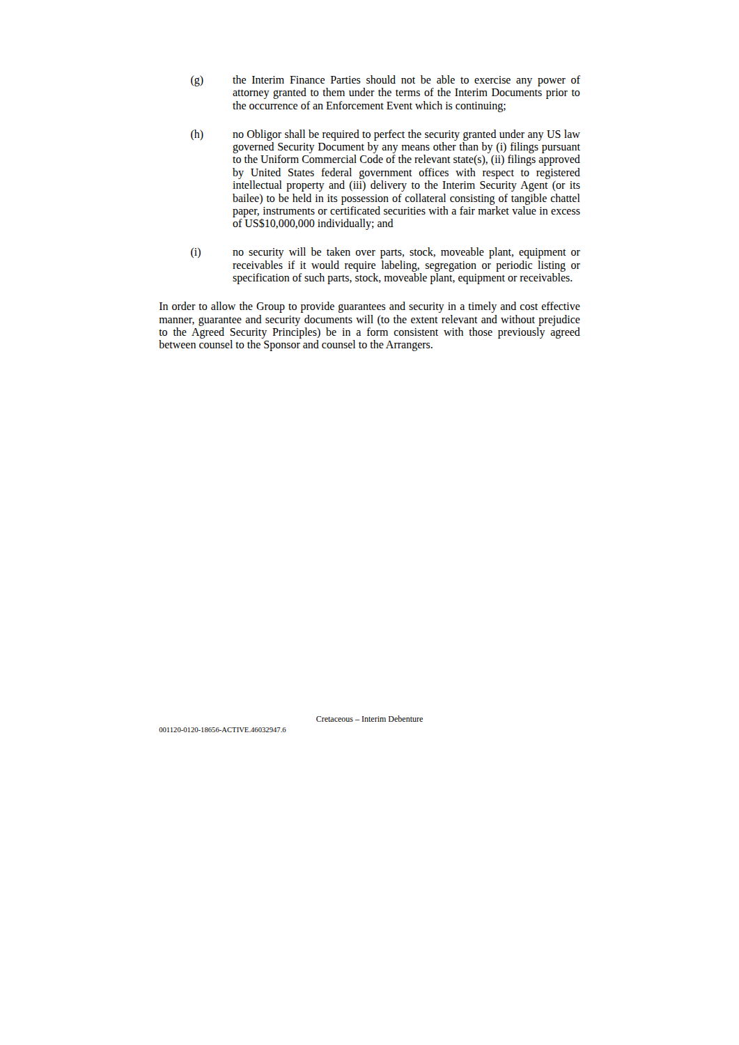(g) the Interim Finance Parties should not be able to exercise any power of attorney granted to them under the terms of the Interim Documents prior to the occurrence of an Enforcement Event which is continuing;
(h) no Obligor shall be required to perfect the security granted under any US law governed Security Document by any means other than by (i) filings pursuant to the Uniform Commercial Code of the relevant state(s), (ii) filings approved by United States federal government offices with respect to registered intellectual property and (iii) delivery to the Interim Security Agent (or its bailee) to be held in its possession of collateral consisting of tangible chattel paper, instruments or certificated securities with a fair market value in excess of US$10,000,000 individually; and
(i) no security will be taken over parts, stock, moveable plant, equipment or receivables if it would require labeling, segregation or periodic listing or specification of such parts, stock, moveable plant, equipment or receivables.
In order to allow the Group to provide guarantees and security in a timely and cost effective manner, guarantee and security documents will (to the extent relevant and without prejudice to the Agreed Security Principles) be in a form consistent with those previously agreed between counsel to the Sponsor and counsel to the Arrangers.
Cretaceous – Interim Debenture
001120-0120-18656-ACTIVE.46032947.6